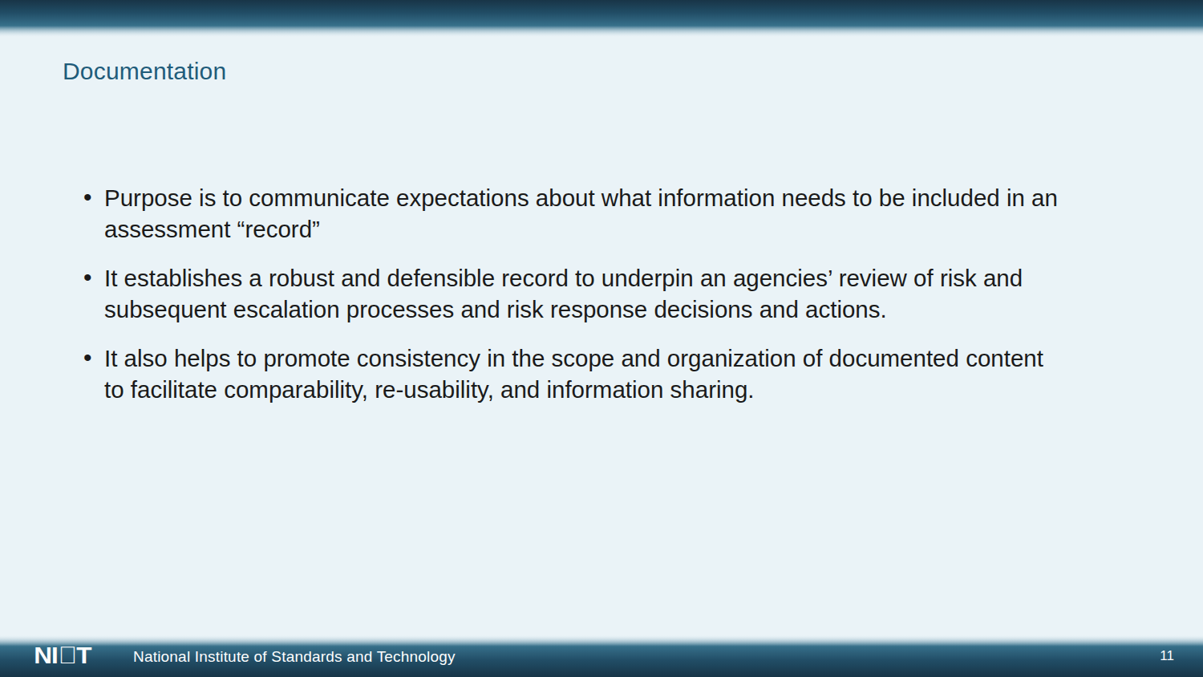Documentation
Purpose is to communicate expectations about what information needs to be included in an assessment “record”
It establishes a robust and defensible record to underpin an agencies’ review of risk and subsequent escalation processes and risk response decisions and actions.
It also helps to promote consistency in the scope and organization of documented content to facilitate comparability, re-usability, and information sharing.
NI⃞T
National Institute of Standards and Technology
11